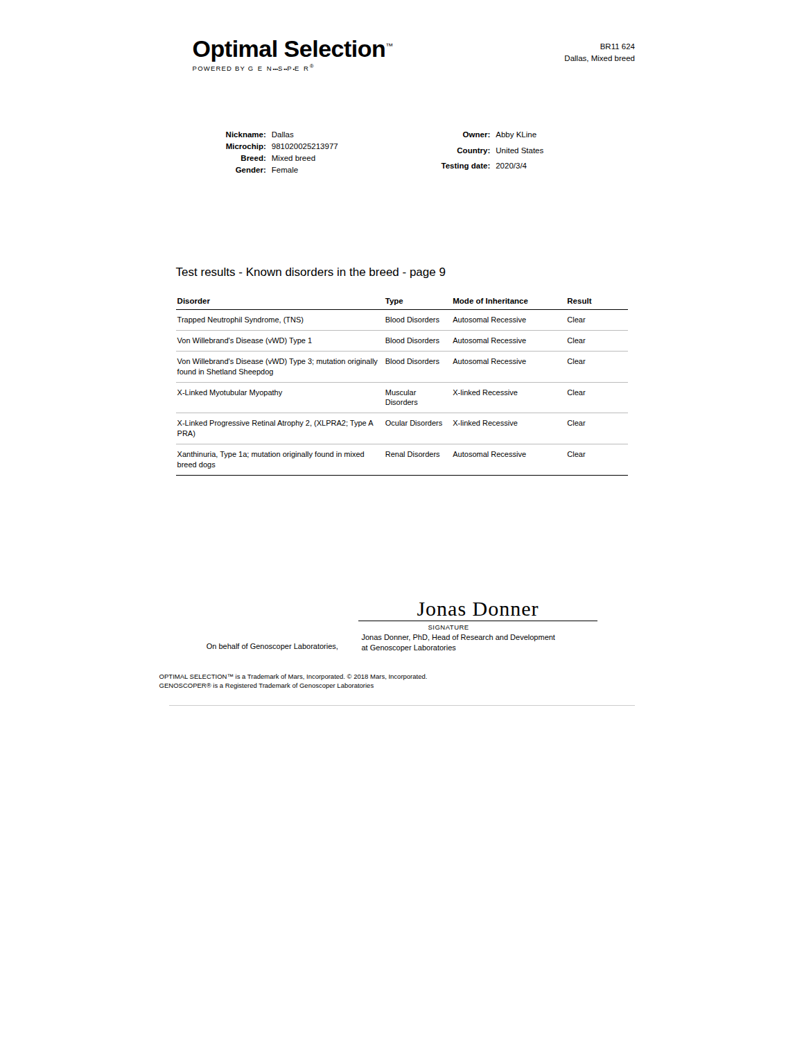Optimal Selection™
POWERED BY G E N•••S••P•E R®
BR11 624
Dallas, Mixed breed
Nickname:
Dallas
Microchip:
981020025213977
Breed:
Mixed breed
Gender:
Female
Owner:
Abby KLine
Country:
United States
Testing date:
2020/3/4
Test results - Known disorders in the breed - page 9
| Disorder | Type | Mode of Inheritance | Result |
| --- | --- | --- | --- |
| Trapped Neutrophil Syndrome, (TNS) | Blood Disorders | Autosomal Recessive | Clear |
| Von Willebrand's Disease (vWD) Type 1 | Blood Disorders | Autosomal Recessive | Clear |
| Von Willebrand's Disease (vWD) Type 3; mutation originally found in Shetland Sheepdog | Blood Disorders | Autosomal Recessive | Clear |
| X-Linked Myotubular Myopathy | Muscular Disorders | X-linked Recessive | Clear |
| X-Linked Progressive Retinal Atrophy 2, (XLPRA2; Type A PRA) | Ocular Disorders | X-linked Recessive | Clear |
| Xanthinuria, Type 1a; mutation originally found in mixed breed dogs | Renal Disorders | Autosomal Recessive | Clear |
On behalf of Genoscoper Laboratories,
Jonas Donner
SIGNATURE
Jonas Donner, PhD, Head of Research and Development
at Genoscoper Laboratories
OPTIMAL SELECTION™ is a Trademark of Mars, Incorporated. © 2018 Mars, Incorporated.
GENOSCOPER® is a Registered Trademark of Genoscoper Laboratories